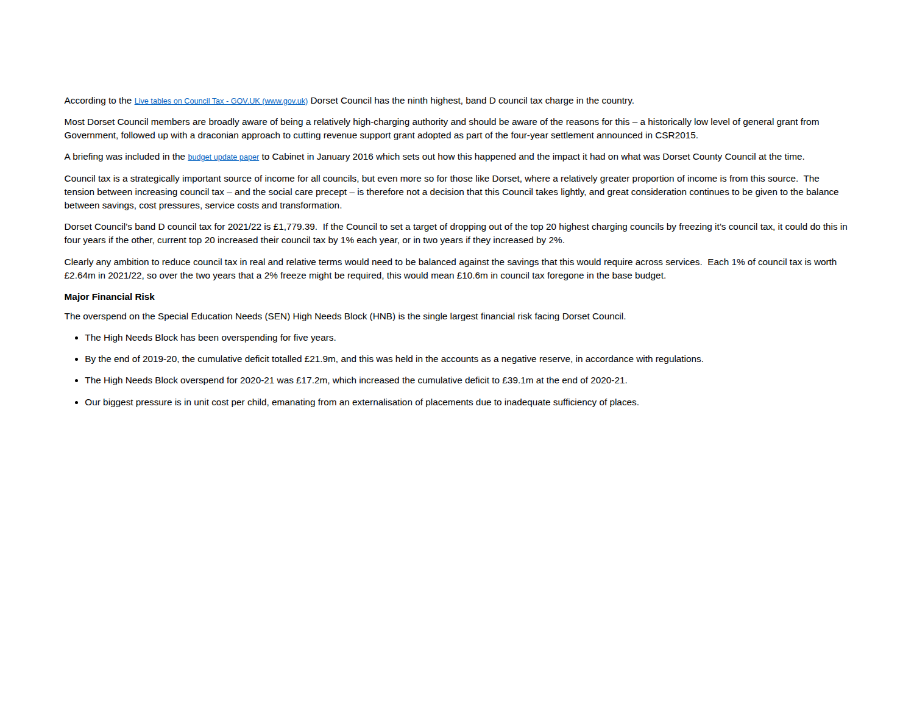According to the Live tables on Council Tax - GOV.UK (www.gov.uk) Dorset Council has the ninth highest, band D council tax charge in the country.
Most Dorset Council members are broadly aware of being a relatively high-charging authority and should be aware of the reasons for this – a historically low level of general grant from Government, followed up with a draconian approach to cutting revenue support grant adopted as part of the four-year settlement announced in CSR2015.
A briefing was included in the budget update paper to Cabinet in January 2016 which sets out how this happened and the impact it had on what was Dorset County Council at the time.
Council tax is a strategically important source of income for all councils, but even more so for those like Dorset, where a relatively greater proportion of income is from this source. The tension between increasing council tax – and the social care precept – is therefore not a decision that this Council takes lightly, and great consideration continues to be given to the balance between savings, cost pressures, service costs and transformation.
Dorset Council’s band D council tax for 2021/22 is £1,779.39. If the Council to set a target of dropping out of the top 20 highest charging councils by freezing it’s council tax, it could do this in four years if the other, current top 20 increased their council tax by 1% each year, or in two years if they increased by 2%.
Clearly any ambition to reduce council tax in real and relative terms would need to be balanced against the savings that this would require across services. Each 1% of council tax is worth £2.64m in 2021/22, so over the two years that a 2% freeze might be required, this would mean £10.6m in council tax foregone in the base budget.
Major Financial Risk
The overspend on the Special Education Needs (SEN) High Needs Block (HNB) is the single largest financial risk facing Dorset Council.
The High Needs Block has been overspending for five years.
By the end of 2019-20, the cumulative deficit totalled £21.9m, and this was held in the accounts as a negative reserve, in accordance with regulations.
The High Needs Block overspend for 2020-21 was £17.2m, which increased the cumulative deficit to £39.1m at the end of 2020-21.
Our biggest pressure is in unit cost per child, emanating from an externalisation of placements due to inadequate sufficiency of places.